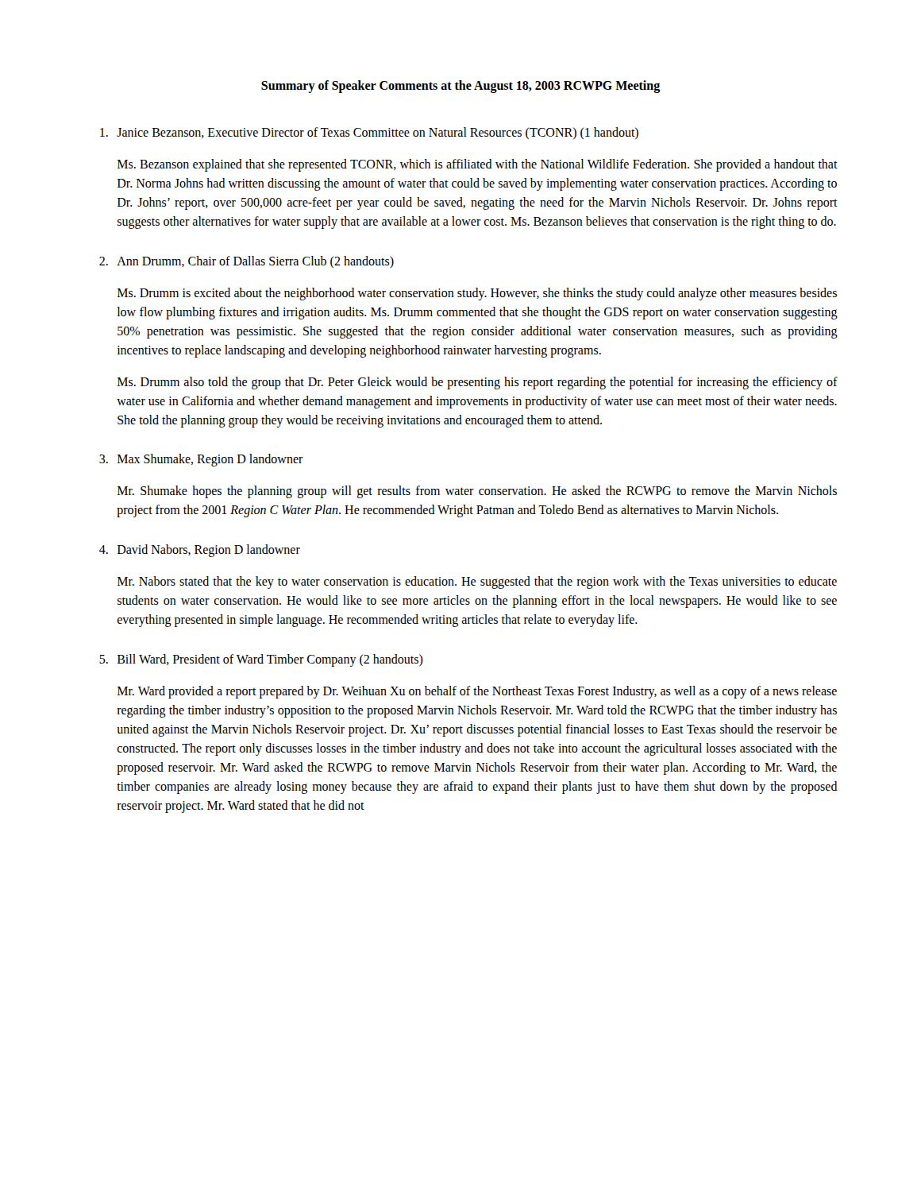Summary of Speaker Comments at the August 18, 2003 RCWPG Meeting
Janice Bezanson, Executive Director of Texas Committee on Natural Resources (TCONR) (1 handout)
Ms. Bezanson explained that she represented TCONR, which is affiliated with the National Wildlife Federation. She provided a handout that Dr. Norma Johns had written discussing the amount of water that could be saved by implementing water conservation practices. According to Dr. Johns’ report, over 500,000 acre-feet per year could be saved, negating the need for the Marvin Nichols Reservoir. Dr. Johns report suggests other alternatives for water supply that are available at a lower cost. Ms. Bezanson believes that conservation is the right thing to do.
Ann Drumm, Chair of Dallas Sierra Club (2 handouts)
Ms. Drumm is excited about the neighborhood water conservation study. However, she thinks the study could analyze other measures besides low flow plumbing fixtures and irrigation audits. Ms. Drumm commented that she thought the GDS report on water conservation suggesting 50% penetration was pessimistic. She suggested that the region consider additional water conservation measures, such as providing incentives to replace landscaping and developing neighborhood rainwater harvesting programs.
Ms. Drumm also told the group that Dr. Peter Gleick would be presenting his report regarding the potential for increasing the efficiency of water use in California and whether demand management and improvements in productivity of water use can meet most of their water needs. She told the planning group they would be receiving invitations and encouraged them to attend.
Max Shumake, Region D landowner
Mr. Shumake hopes the planning group will get results from water conservation. He asked the RCWPG to remove the Marvin Nichols project from the 2001 Region C Water Plan. He recommended Wright Patman and Toledo Bend as alternatives to Marvin Nichols.
David Nabors, Region D landowner
Mr. Nabors stated that the key to water conservation is education. He suggested that the region work with the Texas universities to educate students on water conservation. He would like to see more articles on the planning effort in the local newspapers. He would like to see everything presented in simple language. He recommended writing articles that relate to everyday life.
Bill Ward, President of Ward Timber Company (2 handouts)
Mr. Ward provided a report prepared by Dr. Weihuan Xu on behalf of the Northeast Texas Forest Industry, as well as a copy of a news release regarding the timber industry’s opposition to the proposed Marvin Nichols Reservoir. Mr. Ward told the RCWPG that the timber industry has united against the Marvin Nichols Reservoir project. Dr. Xu’ report discusses potential financial losses to East Texas should the reservoir be constructed. The report only discusses losses in the timber industry and does not take into account the agricultural losses associated with the proposed reservoir. Mr. Ward asked the RCWPG to remove Marvin Nichols Reservoir from their water plan. According to Mr. Ward, the timber companies are already losing money because they are afraid to expand their plants just to have them shut down by the proposed reservoir project. Mr. Ward stated that he did not